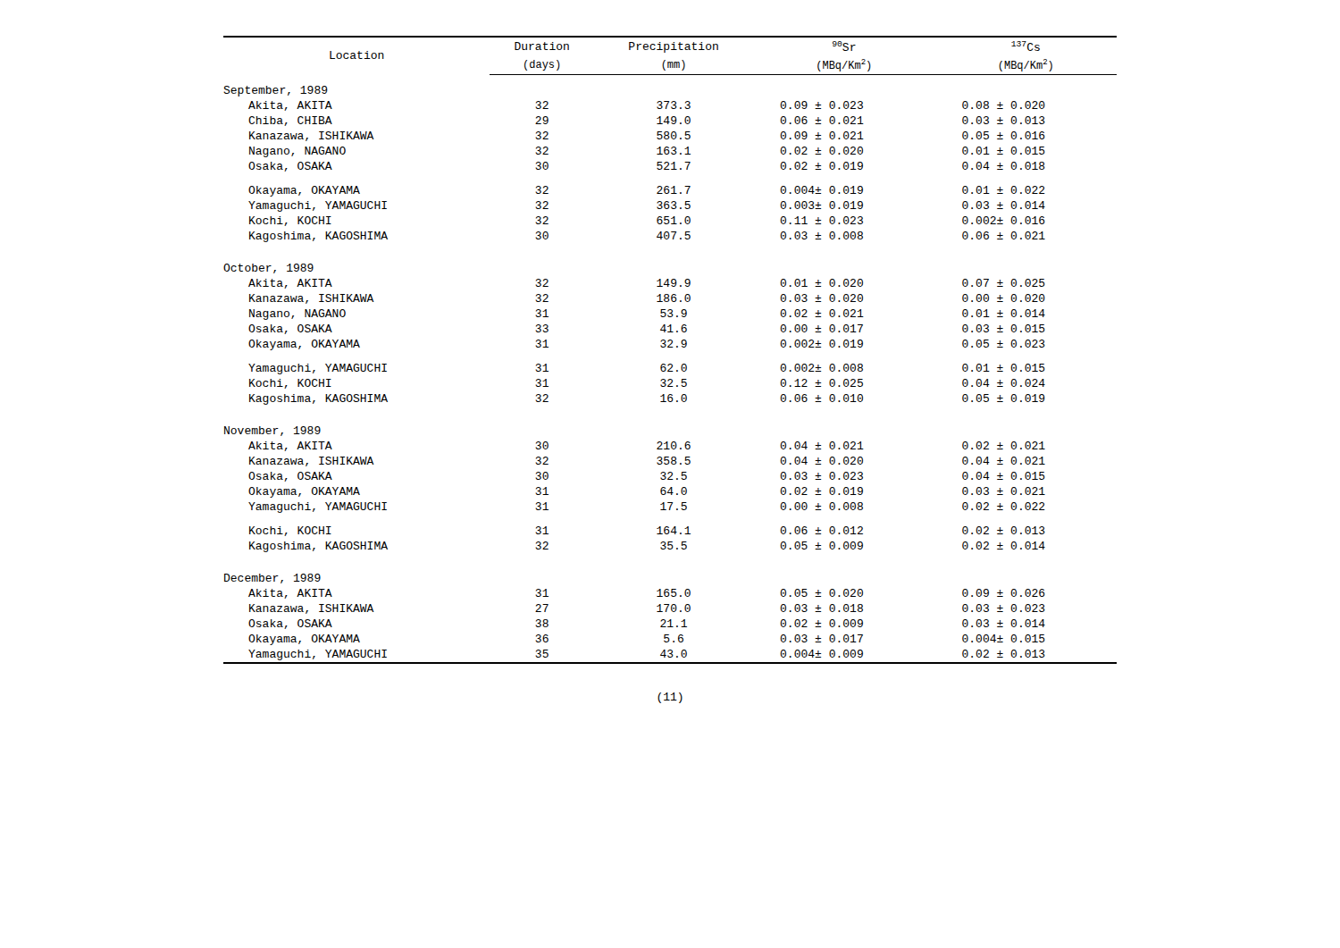| Location | Duration | Precipitation | 90 Sr | 137 Cs |
| --- | --- | --- | --- | --- |
| (days) | (mm) | (MBq/Km 2 ) | (MBq/Km 2 ) |
| September, 1989 | | | | |
| Akita, AKITA | 32 | 373.3 | 0.09 ± 0.023 | 0.08 ± 0.020 |
| Chiba, CHIBA | 29 | 149.0 | 0.06 ± 0.021 | 0.03 ± 0.013 |
| Kanazawa, ISHIKAWA | 32 | 580.5 | 0.09 ± 0.021 | 0.05 ± 0.016 |
| Nagano, NAGANO | 32 | 163.1 | 0.02 ± 0.020 | 0.01 ± 0.015 |
| Osaka, OSAKA | 30 | 521.7 | 0.02 ± 0.019 | 0.04 ± 0.018 |
| Okayama, OKAYAMA | 32 | 261.7 | 0.004± 0.019 | 0.01 ± 0.022 |
| Yamaguchi, YAMAGUCHI | 32 | 363.5 | 0.003± 0.019 | 0.03 ± 0.014 |
| Kochi, KOCHI | 32 | 651.0 | 0.11 ± 0.023 | 0.002± 0.016 |
| Kagoshima, KAGOSHIMA | 30 | 407.5 | 0.03 ± 0.008 | 0.06 ± 0.021 |
| October, 1989 | | | | |
| Akita, AKITA | 32 | 149.9 | 0.01 ± 0.020 | 0.07 ± 0.025 |
| Kanazawa, ISHIKAWA | 32 | 186.0 | 0.03 ± 0.020 | 0.00 ± 0.020 |
| Nagano, NAGANO | 31 | 53.9 | 0.02 ± 0.021 | 0.01 ± 0.014 |
| Osaka, OSAKA | 33 | 41.6 | 0.00 ± 0.017 | 0.03 ± 0.015 |
| Okayama, OKAYAMA | 31 | 32.9 | 0.002± 0.019 | 0.05 ± 0.023 |
| Yamaguchi, YAMAGUCHI | 31 | 62.0 | 0.002± 0.008 | 0.01 ± 0.015 |
| Kochi, KOCHI | 31 | 32.5 | 0.12 ± 0.025 | 0.04 ± 0.024 |
| Kagoshima, KAGOSHIMA | 32 | 16.0 | 0.06 ± 0.010 | 0.05 ± 0.019 |
| November, 1989 | | | | |
| Akita, AKITA | 30 | 210.6 | 0.04 ± 0.021 | 0.02 ± 0.021 |
| Kanazawa, ISHIKAWA | 32 | 358.5 | 0.04 ± 0.020 | 0.04 ± 0.021 |
| Osaka, OSAKA | 30 | 32.5 | 0.03 ± 0.023 | 0.04 ± 0.015 |
| Okayama, OKAYAMA | 31 | 64.0 | 0.02 ± 0.019 | 0.03 ± 0.021 |
| Yamaguchi, YAMAGUCHI | 31 | 17.5 | 0.00 ± 0.008 | 0.02 ± 0.022 |
| Kochi, KOCHI | 31 | 164.1 | 0.06 ± 0.012 | 0.02 ± 0.013 |
| Kagoshima, KAGOSHIMA | 32 | 35.5 | 0.05 ± 0.009 | 0.02 ± 0.014 |
| December, 1989 | | | | |
| Akita, AKITA | 31 | 165.0 | 0.05 ± 0.020 | 0.09 ± 0.026 |
| Kanazawa, ISHIKAWA | 27 | 170.0 | 0.03 ± 0.018 | 0.03 ± 0.023 |
| Osaka, OSAKA | 38 | 21.1 | 0.02 ± 0.009 | 0.03 ± 0.014 |
| Okayama, OKAYAMA | 36 | 5.6 | 0.03 ± 0.017 | 0.004± 0.015 |
| Yamaguchi, YAMAGUCHI | 35 | 43.0 | 0.004± 0.009 | 0.02 ± 0.013 |
(11)